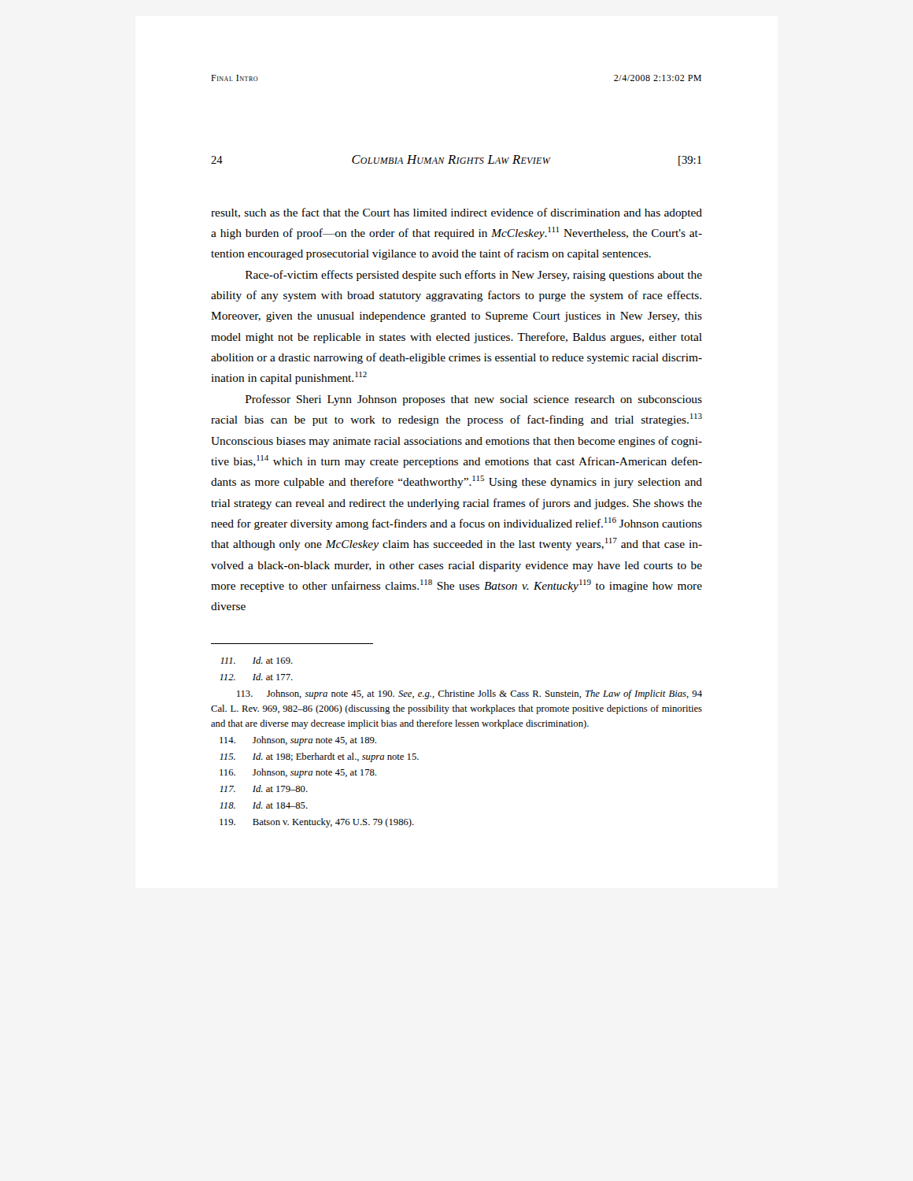Final Intro 2/4/2008 2:13:02 PM
24 Columbia Human Rights Law Review [39:1
result, such as the fact that the Court has limited indirect evidence of discrimination and has adopted a high burden of proof—on the order of that required in McCleskey.111 Nevertheless, the Court's attention encouraged prosecutorial vigilance to avoid the taint of racism on capital sentences.
Race-of-victim effects persisted despite such efforts in New Jersey, raising questions about the ability of any system with broad statutory aggravating factors to purge the system of race effects. Moreover, given the unusual independence granted to Supreme Court justices in New Jersey, this model might not be replicable in states with elected justices. Therefore, Baldus argues, either total abolition or a drastic narrowing of death-eligible crimes is essential to reduce systemic racial discrimination in capital punishment.112
Professor Sheri Lynn Johnson proposes that new social science research on subconscious racial bias can be put to work to redesign the process of fact-finding and trial strategies.113 Unconscious biases may animate racial associations and emotions that then become engines of cognitive bias,114 which in turn may create perceptions and emotions that cast African-American defendants as more culpable and therefore “deathworthy”.115 Using these dynamics in jury selection and trial strategy can reveal and redirect the underlying racial frames of jurors and judges. She shows the need for greater diversity among fact-finders and a focus on individualized relief.116 Johnson cautions that although only one McCleskey claim has succeeded in the last twenty years,117 and that case involved a black-on-black murder, in other cases racial disparity evidence may have led courts to be more receptive to other unfairness claims.118 She uses Batson v. Kentucky119 to imagine how more diverse
111. Id. at 169.
112. Id. at 177.
113. Johnson, supra note 45, at 190. See, e.g., Christine Jolls & Cass R. Sunstein, The Law of Implicit Bias, 94 Cal. L. Rev. 969, 982–86 (2006) (discussing the possibility that workplaces that promote positive depictions of minorities and that are diverse may decrease implicit bias and therefore lessen workplace discrimination).
114. Johnson, supra note 45, at 189.
115. Id. at 198; Eberhardt et al., supra note 15.
116. Johnson, supra note 45, at 178.
117. Id. at 179–80.
118. Id. at 184–85.
119. Batson v. Kentucky, 476 U.S. 79 (1986).